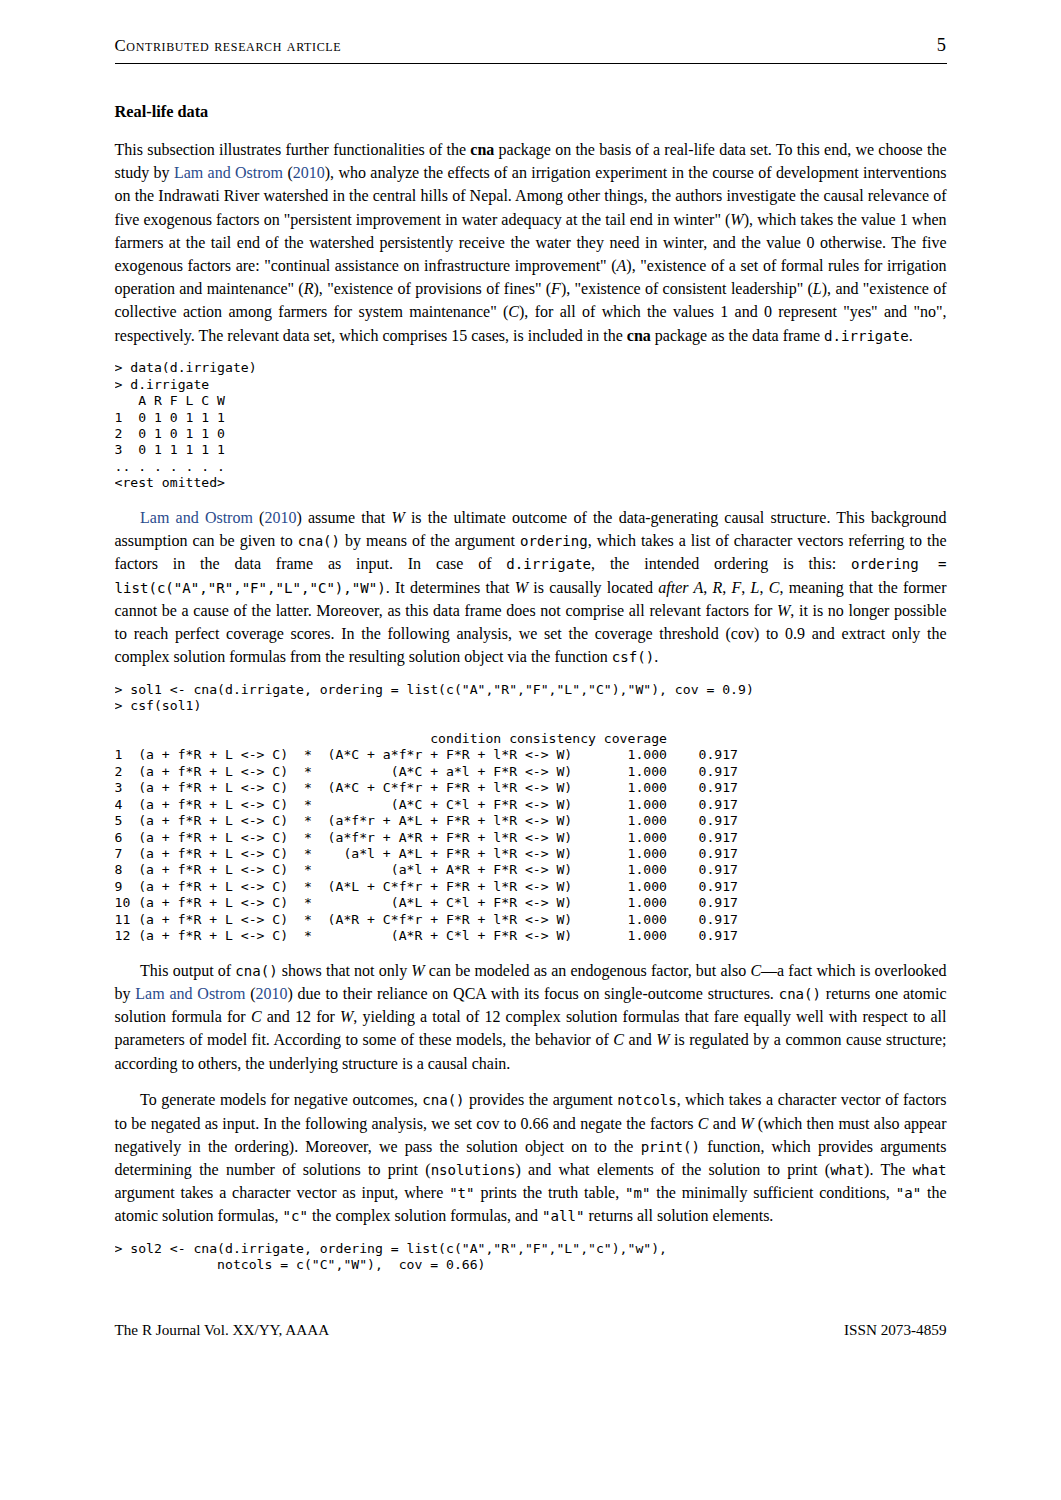Contributed research article 5
Real-life data
This subsection illustrates further functionalities of the cna package on the basis of a real-life data set. To this end, we choose the study by Lam and Ostrom (2010), who analyze the effects of an irrigation experiment in the course of development interventions on the Indrawati River watershed in the central hills of Nepal. Among other things, the authors investigate the causal relevance of five exogenous factors on "persistent improvement in water adequacy at the tail end in winter" (W), which takes the value 1 when farmers at the tail end of the watershed persistently receive the water they need in winter, and the value 0 otherwise. The five exogenous factors are: "continual assistance on infrastructure improvement" (A), "existence of a set of formal rules for irrigation operation and maintenance" (R), "existence of provisions of fines" (F), "existence of consistent leadership" (L), and "existence of collective action among farmers for system maintenance" (C), for all of which the values 1 and 0 represent "yes" and "no", respectively. The relevant data set, which comprises 15 cases, is included in the cna package as the data frame d.irrigate.
> data(d.irrigate)
> d.irrigate
   A R F L C W
1  0 1 0 1 1 1
2  0 1 0 1 1 0
3  0 1 1 1 1 1
.. . . . . . .
<rest omitted>
Lam and Ostrom (2010) assume that W is the ultimate outcome of the data-generating causal structure. This background assumption can be given to cna() by means of the argument ordering, which takes a list of character vectors referring to the factors in the data frame as input. In case of d.irrigate, the intended ordering is this: ordering = list(c("A","R","F","L","C"),"W"). It determines that W is causally located after A, R, F, L, C, meaning that the former cannot be a cause of the latter. Moreover, as this data frame does not comprise all relevant factors for W, it is no longer possible to reach perfect coverage scores. In the following analysis, we set the coverage threshold (cov) to 0.9 and extract only the complex solution formulas from the resulting solution object via the function csf().
> sol1 <- cna(d.irrigate, ordering = list(c("A","R","F","L","C"),"W"), cov = 0.9)
> csf(sol1)

                                        condition consistency coverage
1  (a + f*R + L <-> C)  *  (A*C + a*f*r + F*R + l*R <-> W)       1.000    0.917
2  (a + f*R + L <-> C)  *          (A*C + a*l + F*R <-> W)       1.000    0.917
3  (a + f*R + L <-> C)  *  (A*C + C*f*r + F*R + l*R <-> W)       1.000    0.917
4  (a + f*R + L <-> C)  *          (A*C + C*l + F*R <-> W)       1.000    0.917
5  (a + f*R + L <-> C)  *  (a*f*r + A*L + F*R + l*R <-> W)       1.000    0.917
6  (a + f*R + L <-> C)  *  (a*f*r + A*R + F*R + l*R <-> W)       1.000    0.917
7  (a + f*R + L <-> C)  *    (a*l + A*L + F*R + l*R <-> W)       1.000    0.917
8  (a + f*R + L <-> C)  *          (a*l + A*R + F*R <-> W)       1.000    0.917
9  (a + f*R + L <-> C)  *  (A*L + C*f*r + F*R + l*R <-> W)       1.000    0.917
10 (a + f*R + L <-> C)  *          (A*L + C*l + F*R <-> W)       1.000    0.917
11 (a + f*R + L <-> C)  *  (A*R + C*f*r + F*R + l*R <-> W)       1.000    0.917
12 (a + f*R + L <-> C)  *          (A*R + C*l + F*R <-> W)       1.000    0.917
This output of cna() shows that not only W can be modeled as an endogenous factor, but also C—a fact which is overlooked by Lam and Ostrom (2010) due to their reliance on QCA with its focus on single-outcome structures. cna() returns one atomic solution formula for C and 12 for W, yielding a total of 12 complex solution formulas that fare equally well with respect to all parameters of model fit. According to some of these models, the behavior of C and W is regulated by a common cause structure; according to others, the underlying structure is a causal chain.
To generate models for negative outcomes, cna() provides the argument notcols, which takes a character vector of factors to be negated as input. In the following analysis, we set cov to 0.66 and negate the factors C and W (which then must also appear negatively in the ordering). Moreover, we pass the solution object on to the print() function, which provides arguments determining the number of solutions to print (nsolutions) and what elements of the solution to print (what). The what argument takes a character vector as input, where "t" prints the truth table, "m" the minimally sufficient conditions, "a" the atomic solution formulas, "c" the complex solution formulas, and "all" returns all solution elements.
> sol2 <- cna(d.irrigate, ordering = list(c("A","R","F","L","c"),"w"),
             notcols = c("C","W"),  cov = 0.66)
The R Journal Vol. XX/YY, AAAA ISSN 2073-4859